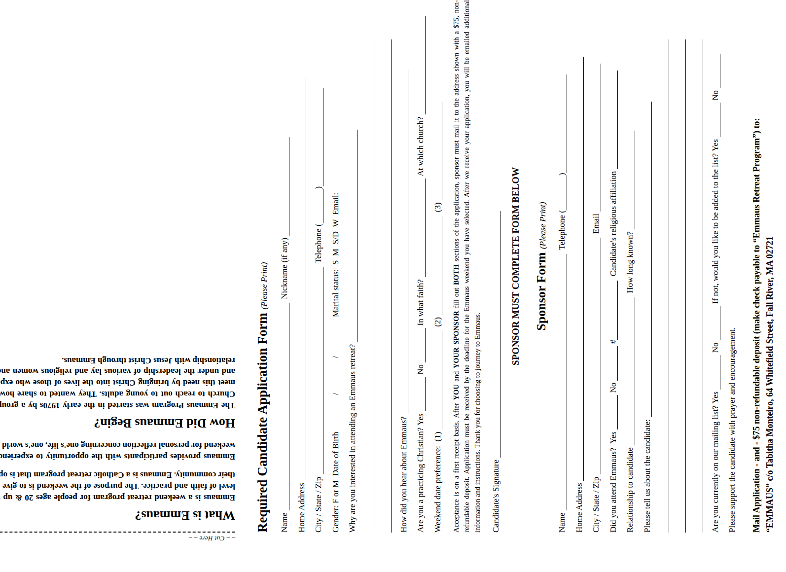– – Cut Here – –
What is Emmaus?
Emmaus is a weekend retreat program for people ages 20 & up who are seeking to grow in their relationship with Christ, regardless of their present level of faith and practice. The purpose of the weekend is to give adults an opportunity to reflect upon themselves and their relationship with God and their community. Emmaus is a Catholic retreat program that is open to people of all Christian faiths.
Emmaus provides participants with the opportunity to experience and share their faith journeys in a loving community. Time is set aside during the weekend for personal reflection concerning one's life, one's world and one's God.
How Did Emmaus Begin?
The Emmaus Program was started in the early 1970s by a group of lay people, with the help of the Sacred Hearts Fathers. They saw a need for the Church to reach out to young adults. They wanted to share how important Christ has been in their lives. Today, the Emmaus Program continues to meet this need by bringing Christ into the lives of those who experience this profound journey. The Program is endorsed by the Diocese of Fall River and under the leadership of various lay and religious women and men. To date, over 3,000 women and men have begun, renewed, or deepened their relationship with Jesus Christ through Emmaus.
✝
Required Candidate Application Form (Please Print)
Name Nickname (if any)
Home Address
City / State / Zip Telephone ( )
Gender: F or M Date of Birth / / Marital status: S M S/D W Email:
Why are you interested in attending an Emmaus retreat?
How did you hear about Emmaus?
Are you a practicing Christian? Yes No In what faith? At which church?
Weekend date preference: (1) (2) (3)
Acceptance is on a first receipt basis. After YOU and YOUR SPONSOR fill out BOTH sections of the application, sponsor must mail it to the address shown with a $75, non-refundable deposit. Application must be received by the deadline for the Emmaus weekend you have selected. After we receive your application, you will be emailed additional information and instructions. Thank you for choosing to journey to Emmaus.
Candidate's Signature
SPONSOR MUST COMPLETE FORM BELOW
Sponsor Form (Please Print)
Name Telephone ( )
Home Address
City / State / Zip Email
Did you attend Emmaus? Yes No # Candidate's religious affiliation
Relationship to candidate How long known?
Please tell us about the candidate:
Are you currently on our mailing list? Yes No If not, would you like to be added to the list? Yes No
Please support the candidate with prayer and encouragement.
Mail Application - and - $75 non-refundable deposit (make check payable to “Emmaus Retreat Program”) to:
“EMMAUS” c/o Tabitha Monteiro, 64 Whitefield Street, Fall River, MA 02721
www.emmausretreats.com